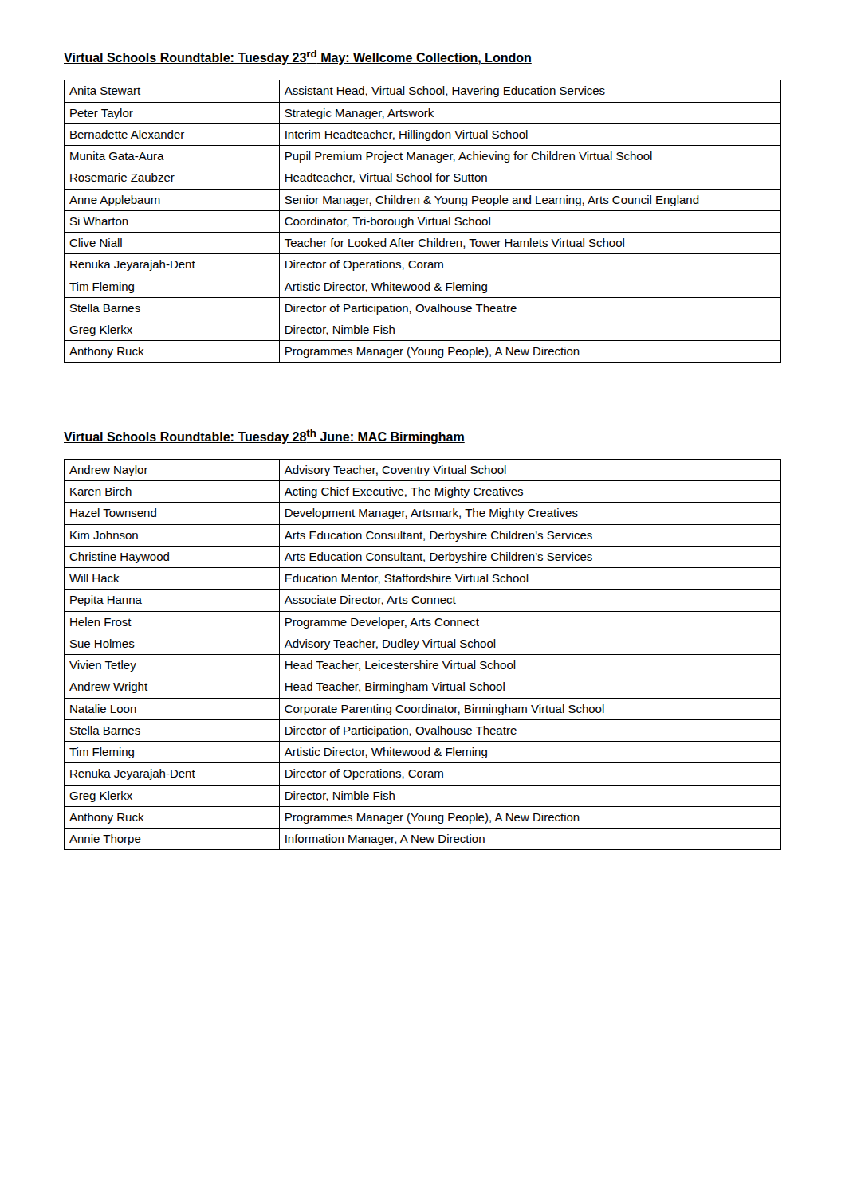Virtual Schools Roundtable: Tuesday 23rd May: Wellcome Collection, London
| Anita Stewart | Assistant Head, Virtual School, Havering Education Services |
| Peter Taylor | Strategic Manager, Artswork |
| Bernadette Alexander | Interim Headteacher, Hillingdon Virtual School |
| Munita Gata-Aura | Pupil Premium Project Manager, Achieving for Children Virtual School |
| Rosemarie Zaubzer | Headteacher, Virtual School for Sutton |
| Anne Applebaum | Senior Manager, Children & Young People and Learning, Arts Council England |
| Si Wharton | Coordinator, Tri-borough Virtual School |
| Clive Niall | Teacher for Looked After Children, Tower Hamlets Virtual School |
| Renuka Jeyarajah-Dent | Director of Operations, Coram |
| Tim Fleming | Artistic Director, Whitewood & Fleming |
| Stella Barnes | Director of Participation, Ovalhouse Theatre |
| Greg Klerkx | Director, Nimble Fish |
| Anthony Ruck | Programmes Manager (Young People), A New Direction |
Virtual Schools Roundtable: Tuesday 28th June: MAC Birmingham
| Andrew Naylor | Advisory Teacher, Coventry Virtual School |
| Karen Birch | Acting Chief Executive, The Mighty Creatives |
| Hazel Townsend | Development Manager, Artsmark, The Mighty Creatives |
| Kim Johnson | Arts Education Consultant, Derbyshire Children’s Services |
| Christine Haywood | Arts Education Consultant, Derbyshire Children’s Services |
| Will Hack | Education Mentor, Staffordshire Virtual School |
| Pepita Hanna | Associate Director, Arts Connect |
| Helen Frost | Programme Developer, Arts Connect |
| Sue Holmes | Advisory Teacher, Dudley Virtual School |
| Vivien Tetley | Head Teacher, Leicestershire Virtual School |
| Andrew Wright | Head Teacher, Birmingham Virtual School |
| Natalie Loon | Corporate Parenting Coordinator, Birmingham Virtual School |
| Stella Barnes | Director of Participation, Ovalhouse Theatre |
| Tim Fleming | Artistic Director, Whitewood & Fleming |
| Renuka Jeyarajah-Dent | Director of Operations, Coram |
| Greg Klerkx | Director, Nimble Fish |
| Anthony Ruck | Programmes Manager (Young People), A New Direction |
| Annie Thorpe | Information Manager, A New Direction |